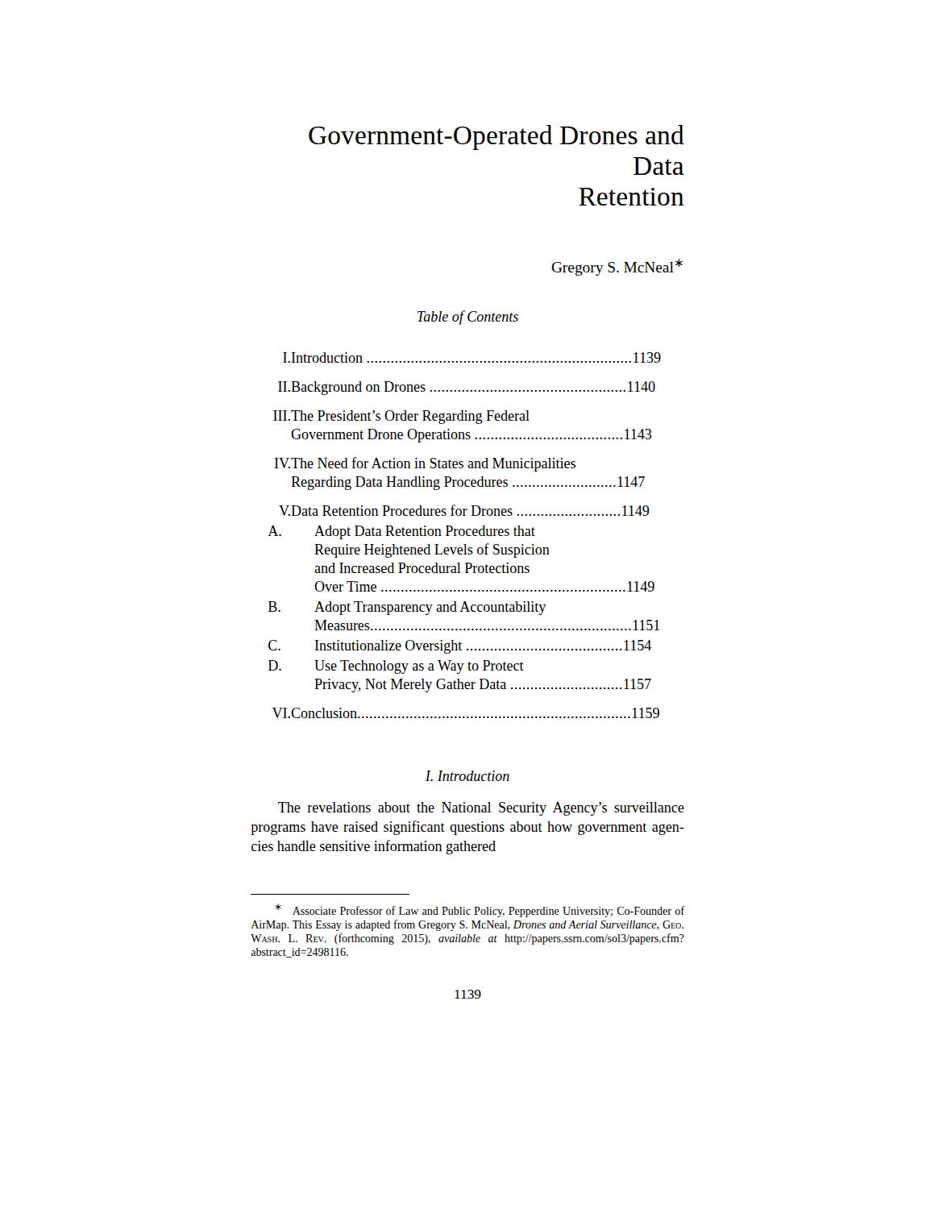Government-Operated Drones and Data
Retention
Gregory S. McNeal∗
Table of Contents
| I. | Introduction .................................................................. 1139 |
| II. | Background on Drones ................................................. 1140 |
| III. | The President’s Order Regarding Federal Government Drone Operations ..................................... 1143 |
| IV. | The Need for Action in States and Municipalities Regarding Data Handling Procedures .......................... 1147 |
| V. | Data Retention Procedures for Drones .......................... 1149 A. Adopt Data Retention Procedures that Require Heightened Levels of Suspicion and Increased Procedural Protections Over Time ............................................................. 1149 B. Adopt Transparency and Accountability Measures ................................................................. 1151 C. Institutionalize Oversight ....................................... 1154 D. Use Technology as a Way to Protect Privacy, Not Merely Gather Data ............................ 1157 |
| VI. | Conclusion .................................................................... 1159 |
I. Introduction
The revelations about the National Security Agency’s surveillance programs have raised significant questions about how government agencies handle sensitive information gathered
∗ Associate Professor of Law and Public Policy, Pepperdine University; Co-Founder of AirMap. This Essay is adapted from Gregory S. McNeal, Drones and Aerial Surveillance, Geo. Wash. L. Rev. (forthcoming 2015), available at http://papers.ssrn.com/sol3/papers.cfm?abstract_id=2498116.
1139